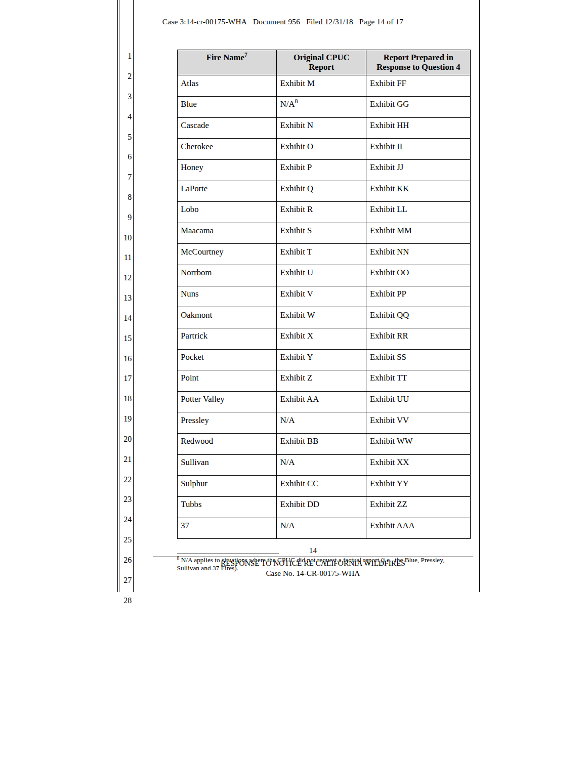Case 3:14-cr-00175-WHA Document 956 Filed 12/31/18 Page 14 of 17
1
2
3
4
5
6
7
8
9
10
11
12
13
14
15
16
17
18
19
20
21
22
23
24
25
26
27
28
| Fire Name 7 | Original CPUC Report | Report Prepared in Response to Question 4 |
| --- | --- | --- |
| Atlas | Exhibit M | Exhibit FF |
| Blue | N/A 8 | Exhibit GG |
| Cascade | Exhibit N | Exhibit HH |
| Cherokee | Exhibit O | Exhibit II |
| Honey | Exhibit P | Exhibit JJ |
| LaPorte | Exhibit Q | Exhibit KK |
| Lobo | Exhibit R | Exhibit LL |
| Maacama | Exhibit S | Exhibit MM |
| McCourtney | Exhibit T | Exhibit NN |
| Norrbom | Exhibit U | Exhibit OO |
| Nuns | Exhibit V | Exhibit PP |
| Oakmont | Exhibit W | Exhibit QQ |
| Partrick | Exhibit X | Exhibit RR |
| Pocket | Exhibit Y | Exhibit SS |
| Point | Exhibit Z | Exhibit TT |
| Potter Valley | Exhibit AA | Exhibit UU |
| Pressley | N/A | Exhibit VV |
| Redwood | Exhibit BB | Exhibit WW |
| Sullivan | N/A | Exhibit XX |
| Sulphur | Exhibit CC | Exhibit YY |
| Tubbs | Exhibit DD | Exhibit ZZ |
| 37 | N/A | Exhibit AAA |
8 N/A applies to situations where the CPUC did not request a factual report (i.e., the Blue, Pressley, Sullivan and 37 Fires).
14
RESPONSE TO NOTICE RE CALIFORNIA WILDFIRES
Case No. 14-CR-00175-WHA